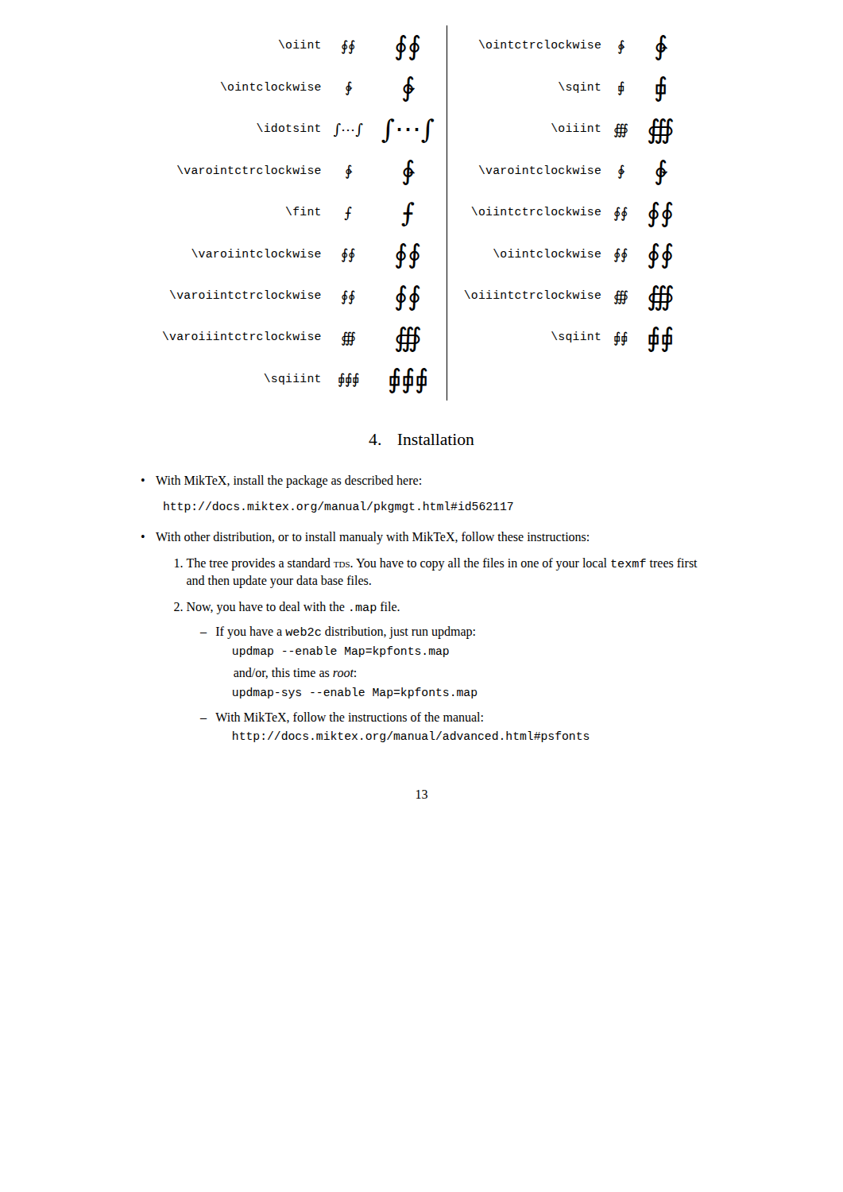| \oiint | ∮∮ | ∮∮ | | \ointctrclockwise | ∳ | ∳ |
| \ointclockwise | ∲ | ∲ | \sqint | ⨖ | ⨖ |
| \idotsint | ∫⋯∫ | ∫⋯∫ | \oiiint | ∰ | ∰ |
| \varointctrclockwise | ∳ | ∳ | \varointclockwise | ∲ | ∲ |
| \fint | ⨍ | ⨍ | \oiintctrclockwise | ∮∮ | ∮∮ |
| \varoiintclockwise | ∮∮ | ∮∮ | \oiintclockwise | ∮∮ | ∮∮ |
| \varoiintctrclockwise | ∮∮ | ∮∮ | \oiiintctrclockwise | ∰ | ∰ |
| \varoiiintctrclockwise | ∰ | ∰ | \sqiint | ⨖⨖ | ⨖⨖ |
| \sqiiint | ⨖⨖⨖ | ⨖⨖⨖ | | | |
4. Installation
With MikTeX, install the package as described here:
http://docs.miktex.org/manual/pkgmgt.html#id562117
With other distribution, or to install manualy with MikTeX, follow these instructions:
The tree provides a standard tds. You have to copy all the files in one of your local texmf trees first and then update your data base files.
Now, you have to deal with the .map file.
If you have a web2c distribution, just run updmap:
updmap --enable Map=kpfonts.map
and/or, this time as root:
updmap-sys --enable Map=kpfonts.map
With MikTeX, follow the instructions of the manual:
http://docs.miktex.org/manual/advanced.html#psfonts
13